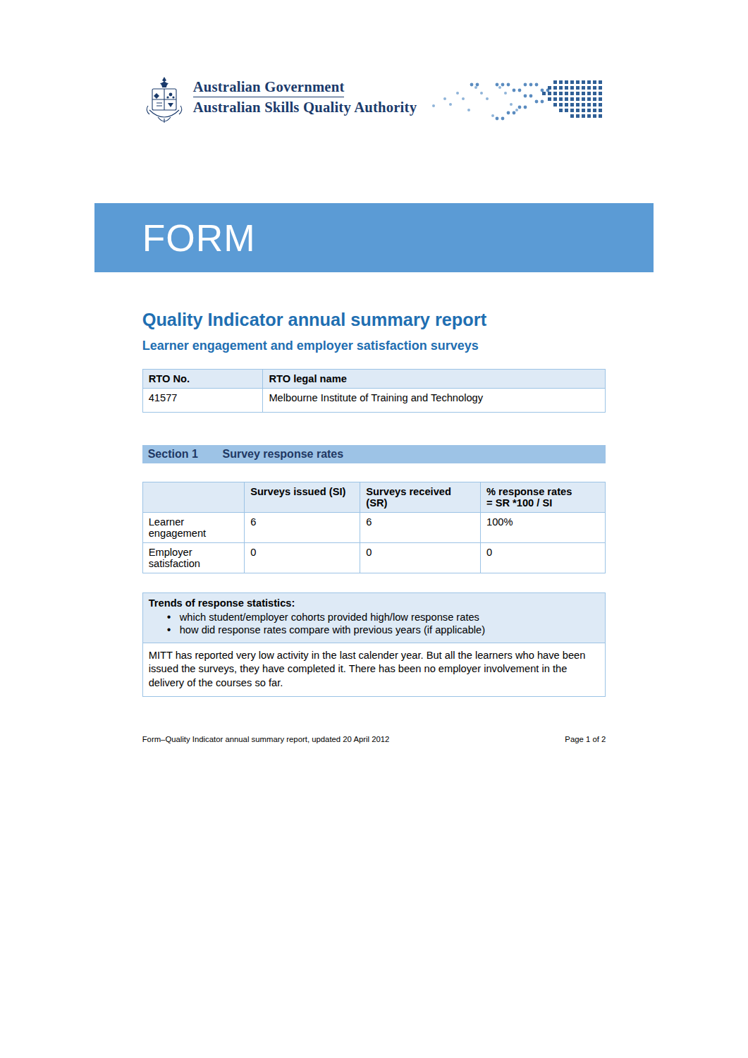Australian Government
Australian Skills Quality Authority
FORM
Quality Indicator annual summary report
Learner engagement and employer satisfaction surveys
| RTO No. | RTO legal name |
| --- | --- |
| 41577 | Melbourne Institute of Training and Technology |
Section 1 Survey response rates
| | Surveys issued (SI) | Surveys received (SR) | % response rates = SR *100 / SI |
| --- | --- | --- | --- |
| Learner engagement | 6 | 6 | 100% |
| Employer satisfaction | 0 | 0 | 0 |
| Trends of response statistics: which student/employer cohorts provided high/low response rates how did response rates compare with previous years (if applicable) |
| MITT has reported very low activity in the last calender year. But all the learners who have been issued the surveys, they have completed it. There has been no employer involvement in the delivery of the courses so far. |
Form–Quality Indicator annual summary report, updated 20 April 2012
Page 1 of 2